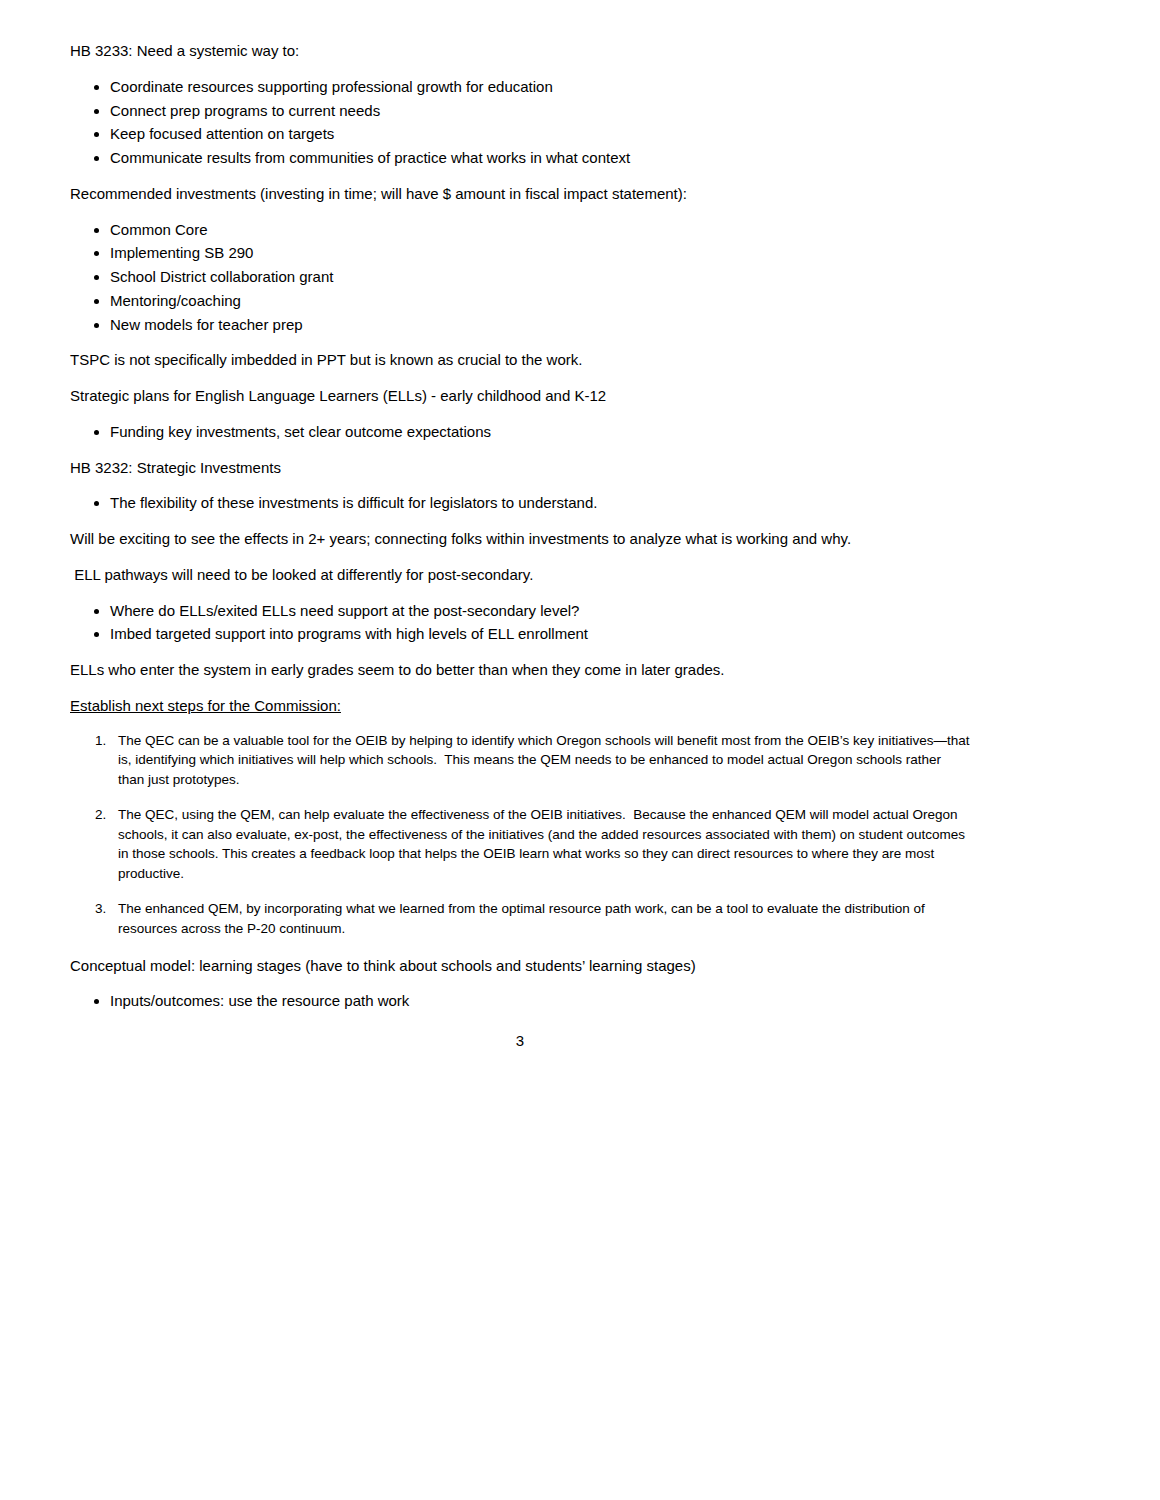HB 3233: Need a systemic way to:
Coordinate resources supporting professional growth for education
Connect prep programs to current needs
Keep focused attention on targets
Communicate results from communities of practice what works in what context
Recommended investments (investing in time; will have $ amount in fiscal impact statement):
Common Core
Implementing SB 290
School District collaboration grant
Mentoring/coaching
New models for teacher prep
TSPC is not specifically imbedded in PPT but is known as crucial to the work.
Strategic plans for English Language Learners (ELLs) - early childhood and K-12
Funding key investments, set clear outcome expectations
HB 3232: Strategic Investments
The flexibility of these investments is difficult for legislators to understand.
Will be exciting to see the effects in 2+ years; connecting folks within investments to analyze what is working and why.
ELL pathways will need to be looked at differently for post-secondary.
Where do ELLs/exited ELLs need support at the post-secondary level?
Imbed targeted support into programs with high levels of ELL enrollment
ELLs who enter the system in early grades seem to do better than when they come in later grades.
Establish next steps for the Commission:
The QEC can be a valuable tool for the OEIB by helping to identify which Oregon schools will benefit most from the OEIB’s key initiatives—that is, identifying which initiatives will help which schools. This means the QEM needs to be enhanced to model actual Oregon schools rather than just prototypes.
The QEC, using the QEM, can help evaluate the effectiveness of the OEIB initiatives. Because the enhanced QEM will model actual Oregon schools, it can also evaluate, ex-post, the effectiveness of the initiatives (and the added resources associated with them) on student outcomes in those schools. This creates a feedback loop that helps the OEIB learn what works so they can direct resources to where they are most productive.
The enhanced QEM, by incorporating what we learned from the optimal resource path work, can be a tool to evaluate the distribution of resources across the P-20 continuum.
Conceptual model: learning stages (have to think about schools and students’ learning stages)
Inputs/outcomes: use the resource path work
3